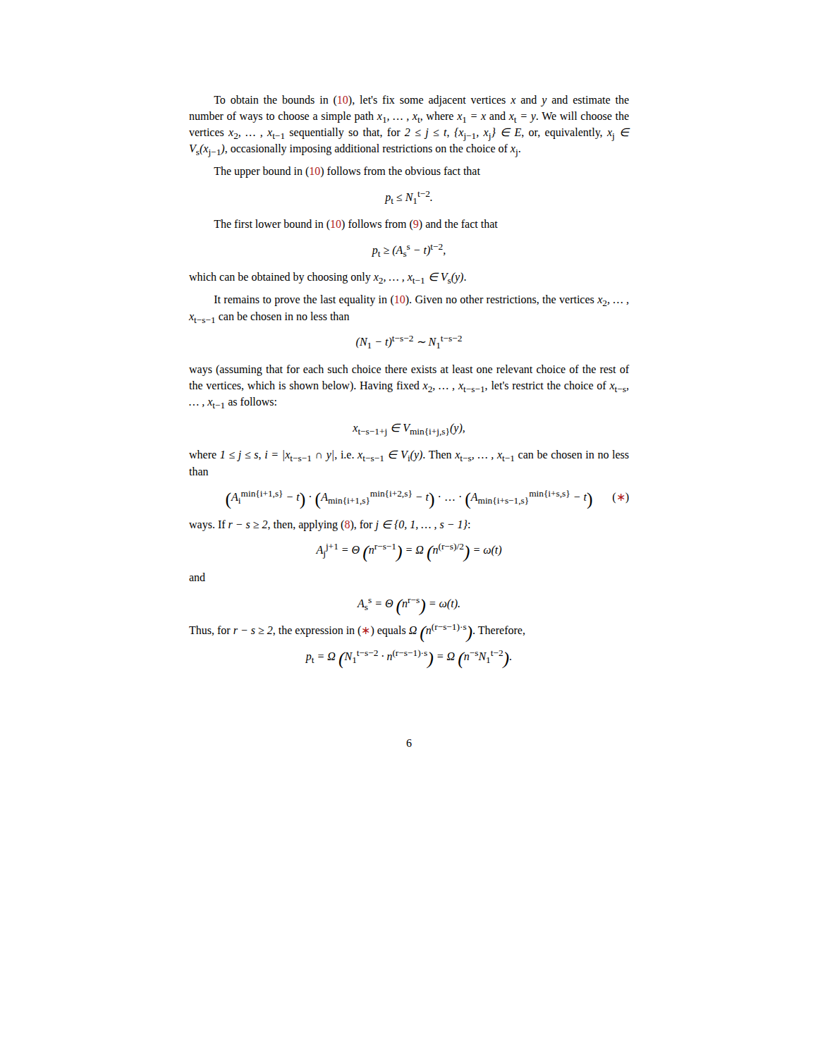To obtain the bounds in (10), let's fix some adjacent vertices x and y and estimate the number of ways to choose a simple path x1, … , xt, where x1 = x and xt = y. We will choose the vertices x2, … , xt−1 sequentially so that, for 2 ≤ j ≤ t, {xj−1, xj} ∈ E, or, equivalently, xj ∈ Vs(xj−1), occasionally imposing additional restrictions on the choice of xj.
The upper bound in (10) follows from the obvious fact that
pt ≤ N1t−2.
The first lower bound in (10) follows from (9) and the fact that
pt ≥ (Ass − t)t−2,
which can be obtained by choosing only x2, … , xt−1 ∈ Vs(y).
It remains to prove the last equality in (10). Given no other restrictions, the vertices x2, … , xt−s−1 can be chosen in no less than
(N1 − t)t−s−2 ∼ N1t−s−2
ways (assuming that for each such choice there exists at least one relevant choice of the rest of the vertices, which is shown below). Having fixed x2, … , xt−s−1, let's restrict the choice of xt−s, … , xt−1 as follows:
xt−s−1+j ∈ Vmin{i+j,s}(y),
where 1 ≤ j ≤ s, i = |xt−s−1 ∩ y|, i.e. xt−s−1 ∈ Vi(y). Then xt−s, … , xt−1 can be chosen in no less than
(Aimin{i+1,s} − t) · (Amin{i+1,s}min{i+2,s} − t) · … · (Amin{i+s−1,s}min{i+s,s} − t) (∗)
ways. If r − s ≥ 2, then, applying (8), for j ∈ {0, 1, … , s − 1}:
Ajj+1 = Θ (nr−s−1) = Ω (n(r−s)/2) = ω(t)
and
Ass = Θ (nr−s) = ω(t).
Thus, for r − s ≥ 2, the expression in (∗) equals Ω (n(r−s−1)·s). Therefore,
pt = Ω (N1t−s−2 · n(r−s−1)·s) = Ω (n−sN1t−2).
6